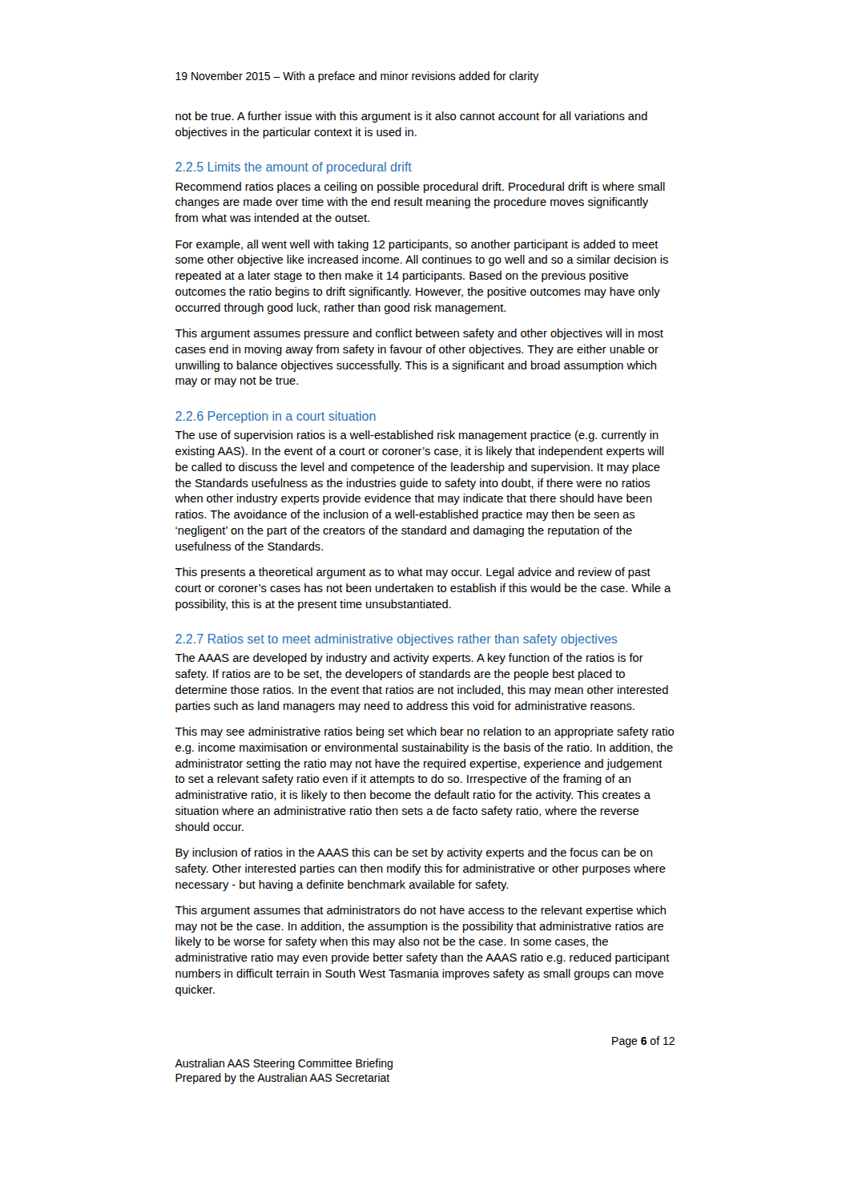19 November 2015 – With a preface and minor revisions added for clarity
not be true. A further issue with this argument is it also cannot account for all variations and objectives in the particular context it is used in.
2.2.5 Limits the amount of procedural drift
Recommend ratios places a ceiling on possible procedural drift. Procedural drift is where small changes are made over time with the end result meaning the procedure moves significantly from what was intended at the outset.
For example, all went well with taking 12 participants, so another participant is added to meet some other objective like increased income. All continues to go well and so a similar decision is repeated at a later stage to then make it 14 participants. Based on the previous positive outcomes the ratio begins to drift significantly. However, the positive outcomes may have only occurred through good luck, rather than good risk management.
This argument assumes pressure and conflict between safety and other objectives will in most cases end in moving away from safety in favour of other objectives. They are either unable or unwilling to balance objectives successfully. This is a significant and broad assumption which may or may not be true.
2.2.6 Perception in a court situation
The use of supervision ratios is a well-established risk management practice (e.g. currently in existing AAS). In the event of a court or coroner’s case, it is likely that independent experts will be called to discuss the level and competence of the leadership and supervision. It may place the Standards usefulness as the industries guide to safety into doubt, if there were no ratios when other industry experts provide evidence that may indicate that there should have been ratios. The avoidance of the inclusion of a well-established practice may then be seen as ‘negligent’ on the part of the creators of the standard and damaging the reputation of the usefulness of the Standards.
This presents a theoretical argument as to what may occur. Legal advice and review of past court or coroner’s cases has not been undertaken to establish if this would be the case. While a possibility, this is at the present time unsubstantiated.
2.2.7 Ratios set to meet administrative objectives rather than safety objectives
The AAAS are developed by industry and activity experts. A key function of the ratios is for safety. If ratios are to be set, the developers of standards are the people best placed to determine those ratios. In the event that ratios are not included, this may mean other interested parties such as land managers may need to address this void for administrative reasons.
This may see administrative ratios being set which bear no relation to an appropriate safety ratio e.g. income maximisation or environmental sustainability is the basis of the ratio. In addition, the administrator setting the ratio may not have the required expertise, experience and judgement to set a relevant safety ratio even if it attempts to do so. Irrespective of the framing of an administrative ratio, it is likely to then become the default ratio for the activity. This creates a situation where an administrative ratio then sets a de facto safety ratio, where the reverse should occur.
By inclusion of ratios in the AAAS this can be set by activity experts and the focus can be on safety. Other interested parties can then modify this for administrative or other purposes where necessary - but having a definite benchmark available for safety.
This argument assumes that administrators do not have access to the relevant expertise which may not be the case. In addition, the assumption is the possibility that administrative ratios are likely to be worse for safety when this may also not be the case. In some cases, the administrative ratio may even provide better safety than the AAAS ratio e.g. reduced participant numbers in difficult terrain in South West Tasmania improves safety as small groups can move quicker.
Page 6 of 12
Australian AAS Steering Committee Briefing
Prepared by the Australian AAS Secretariat